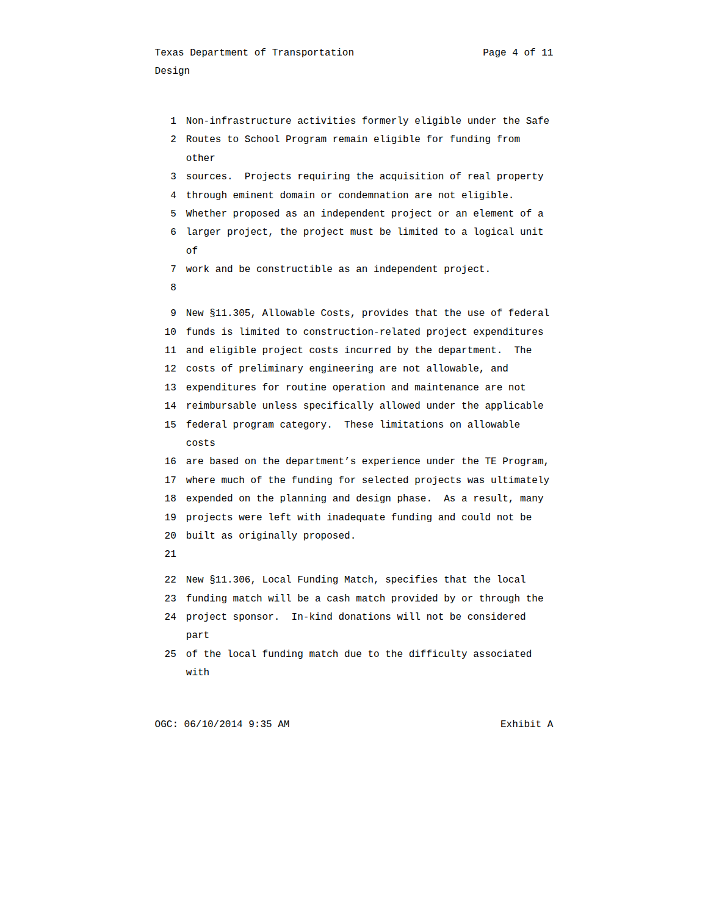Texas Department of Transportation Design
Page 4 of 11
Non-infrastructure activities formerly eligible under the Safe
Routes to School Program remain eligible for funding from other
sources. Projects requiring the acquisition of real property
through eminent domain or condemnation are not eligible.
Whether proposed as an independent project or an element of a
larger project, the project must be limited to a logical unit of
work and be constructible as an independent project.
New §11.305, Allowable Costs, provides that the use of federal
funds is limited to construction-related project expenditures
and eligible project costs incurred by the department. The
costs of preliminary engineering are not allowable, and
expenditures for routine operation and maintenance are not
reimbursable unless specifically allowed under the applicable
federal program category. These limitations on allowable costs
are based on the department’s experience under the TE Program,
where much of the funding for selected projects was ultimately
expended on the planning and design phase. As a result, many
projects were left with inadequate funding and could not be
built as originally proposed.
New §11.306, Local Funding Match, specifies that the local
funding match will be a cash match provided by or through the
project sponsor. In-kind donations will not be considered part
of the local funding match due to the difficulty associated with
OGC: 06/10/2014 9:35 AM
Exhibit A